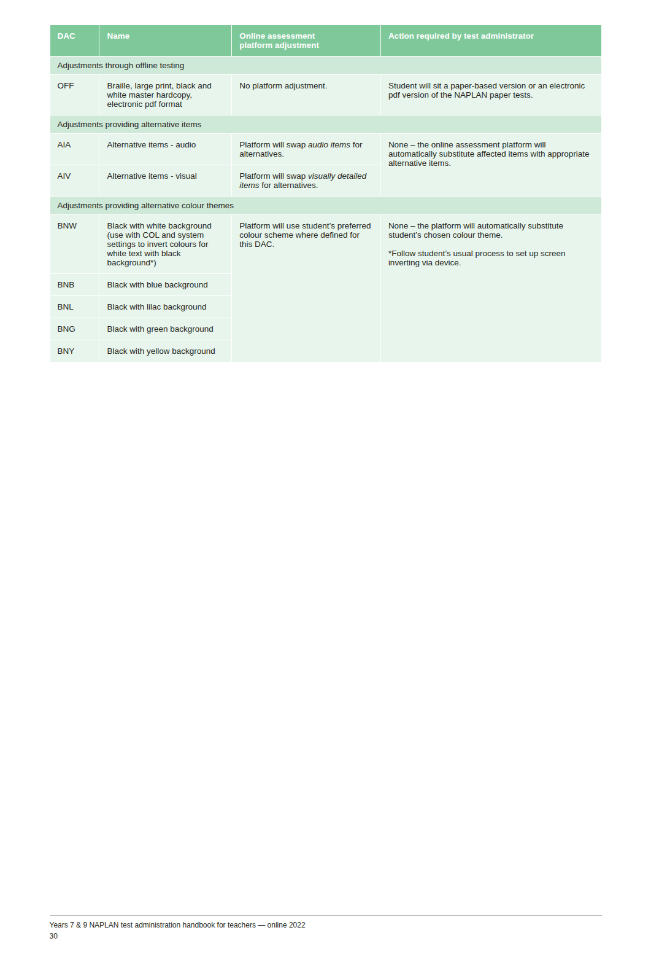| DAC | Name | Online assessment platform adjustment | Action required by test administrator |
| --- | --- | --- | --- |
| Adjustments through offline testing |
| OFF | Braille, large print, black and white master hardcopy, electronic pdf format | No platform adjustment. | Student will sit a paper-based version or an electronic pdf version of the NAPLAN paper tests. |
| Adjustments providing alternative items |
| AIA | Alternative items - audio | Platform will swap audio items for alternatives. | None – the online assessment platform will automatically substitute affected items with appropriate alternative items. |
| AIV | Alternative items - visual | Platform will swap visually detailed items for alternatives. |
| Adjustments providing alternative colour themes |
| BNW | Black with white background (use with COL and system settings to invert colours for white text with black background*) | Platform will use student’s preferred colour scheme where defined for this DAC. | None – the platform will automatically substitute student’s chosen colour theme. *Follow student’s usual process to set up screen inverting via device. |
| BNB | Black with blue background |
| BNL | Black with lilac background |
| BNG | Black with green background |
| BNY | Black with yellow background |
Years 7 & 9 NAPLAN test administration handbook for teachers — online 2022
30